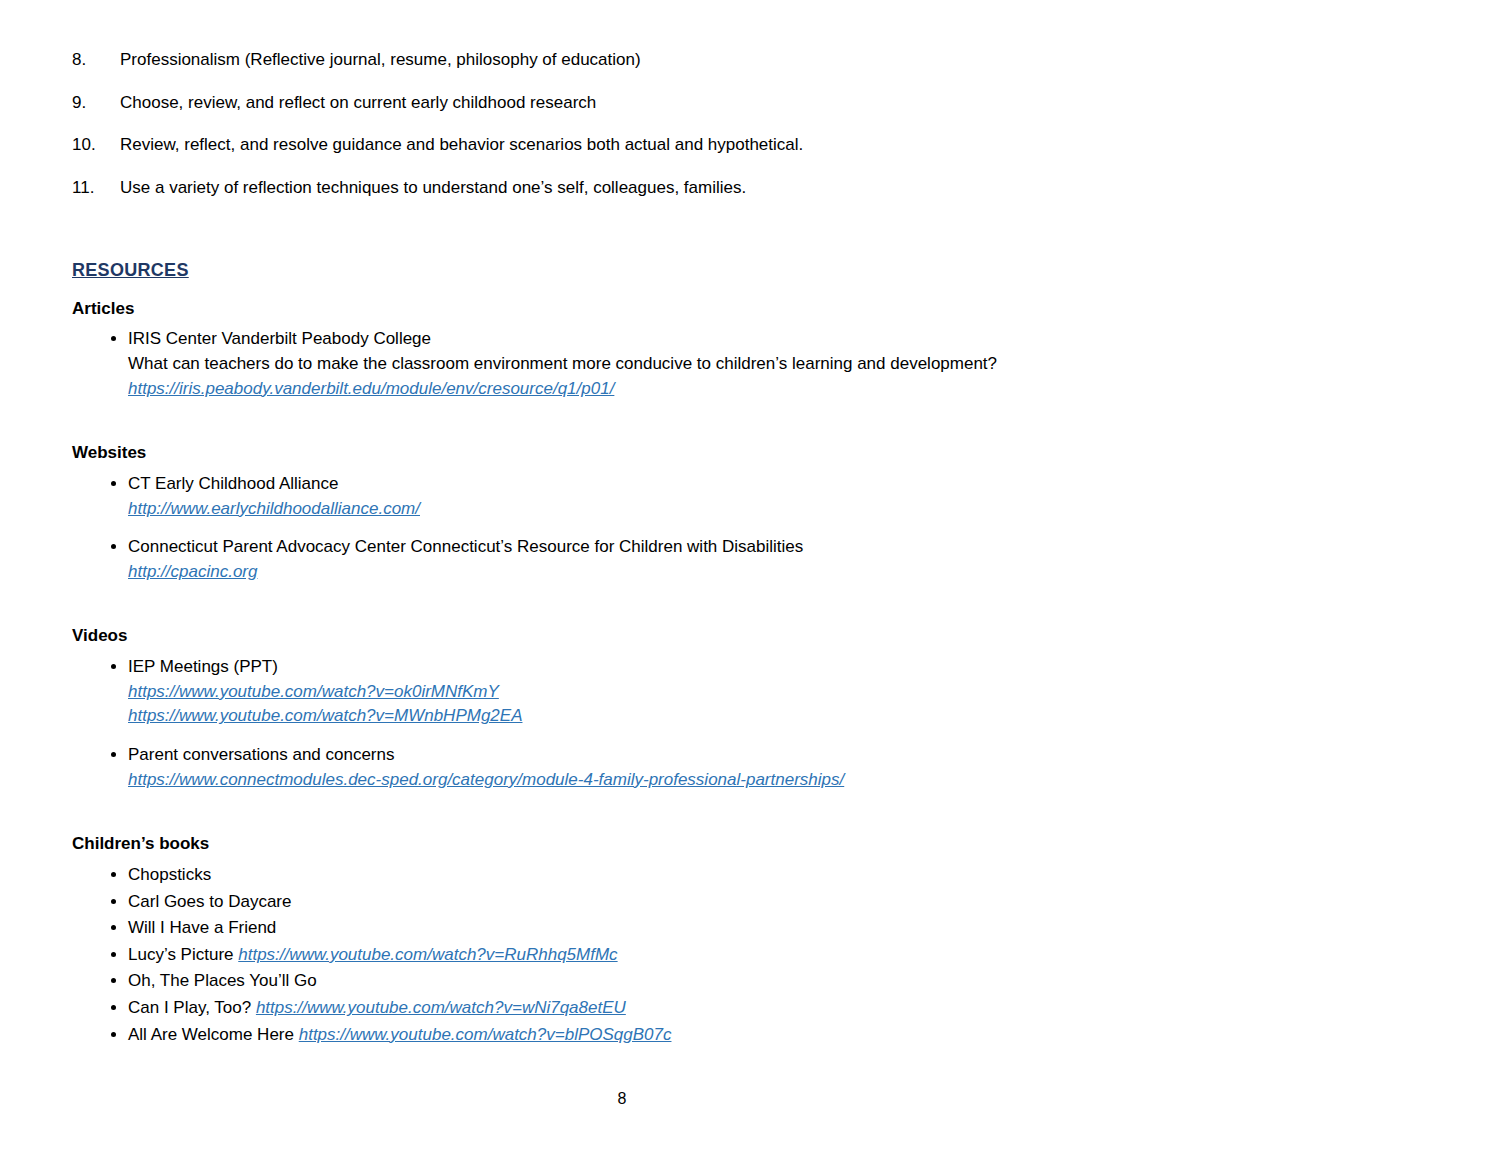8. Professionalism (Reflective journal, resume, philosophy of education)
9. Choose, review, and reflect on current early childhood research
10. Review, reflect, and resolve guidance and behavior scenarios both actual and hypothetical.
11. Use a variety of reflection techniques to understand one’s self, colleagues, families.
RESOURCES
Articles
IRIS Center Vanderbilt Peabody College What can teachers do to make the classroom environment more conducive to children’s learning and development? https://iris.peabody.vanderbilt.edu/module/env/cresource/q1/p01/
Websites
CT Early Childhood Alliance http://www.earlychildhoodalliance.com/
Connecticut Parent Advocacy Center Connecticut’s Resource for Children with Disabilities http://cpacinc.org
Videos
IEP Meetings (PPT) https://www.youtube.com/watch?v=ok0irMNfKmY https://www.youtube.com/watch?v=MWnbHPMg2EA
Parent conversations and concerns https://www.connectmodules.dec-sped.org/category/module-4-family-professional-partnerships/
Children’s books
Chopsticks
Carl Goes to Daycare
Will I Have a Friend
Lucy’s Picture https://www.youtube.com/watch?v=RuRhhq5MfMc
Oh, The Places You’ll Go
Can I Play, Too? https://www.youtube.com/watch?v=wNi7qa8etEU
All Are Welcome Here https://www.youtube.com/watch?v=blPOSqgB07c
8